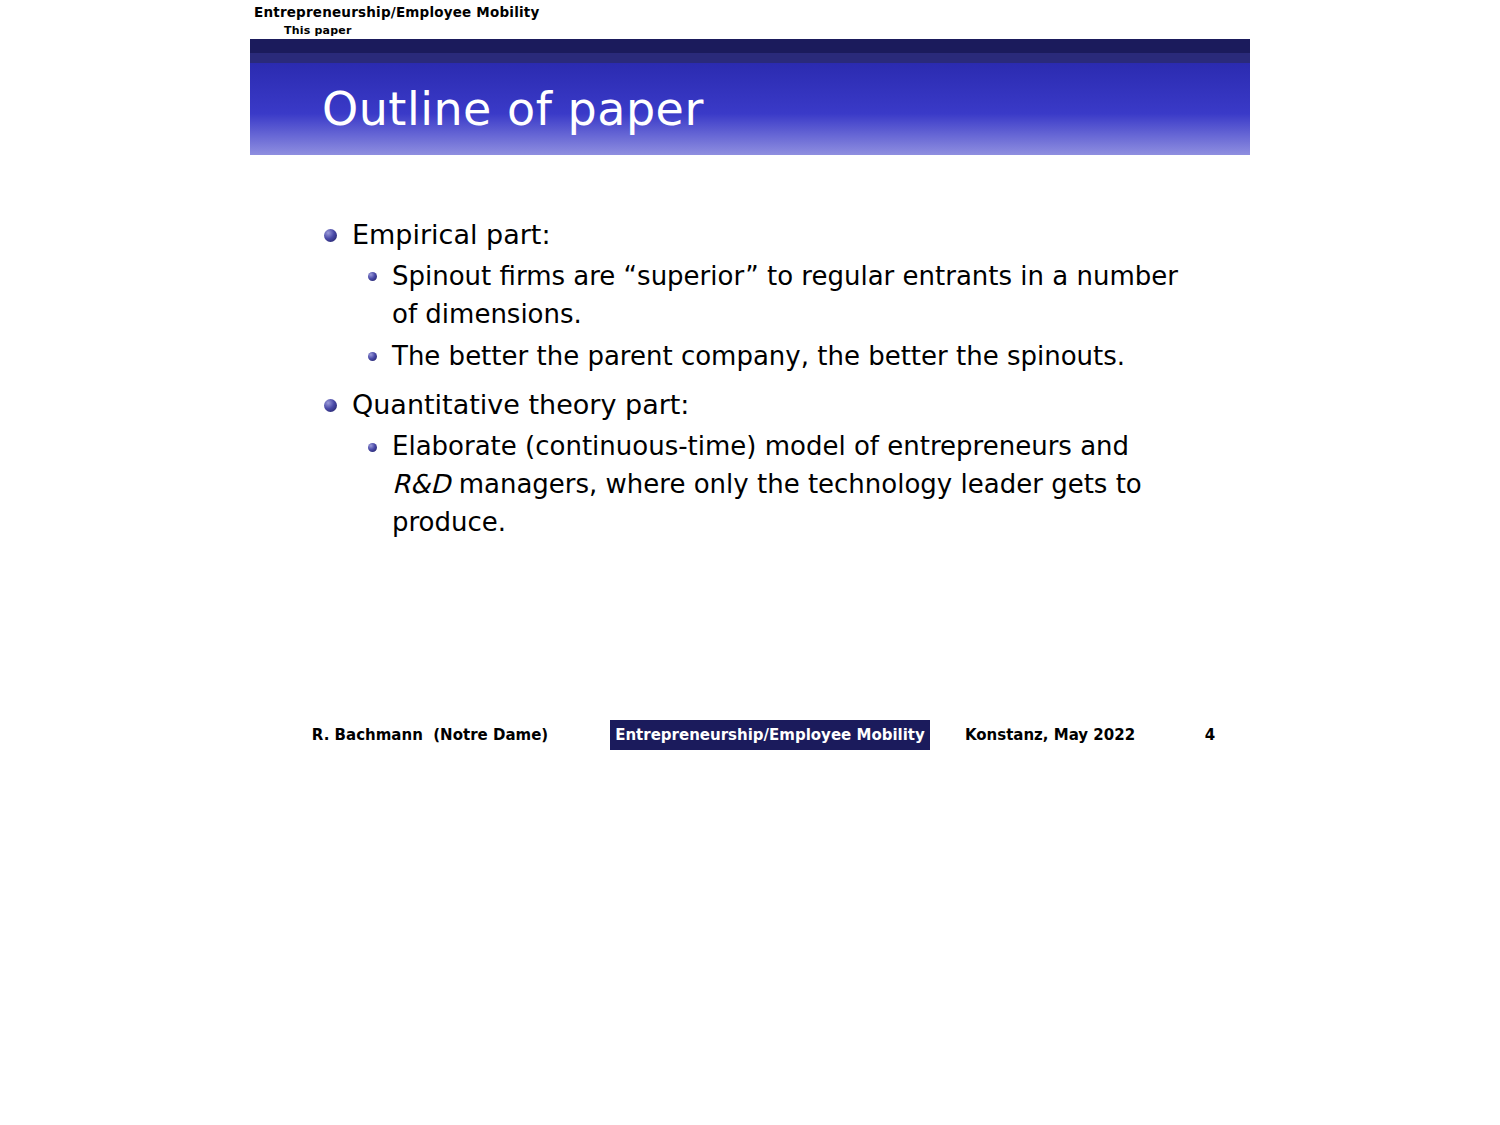Entrepreneurship/Employee Mobility
This paper
Outline of paper
Empirical part:
Spinout firms are “superior” to regular entrants in a number of dimensions.
The better the parent company, the better the spinouts.
Quantitative theory part:
Elaborate (continuous-time) model of entrepreneurs and R&D managers, where only the technology leader gets to produce.
R. Bachmann (Notre Dame)
Entrepreneurship/Employee Mobility
Konstanz, May 2022
4